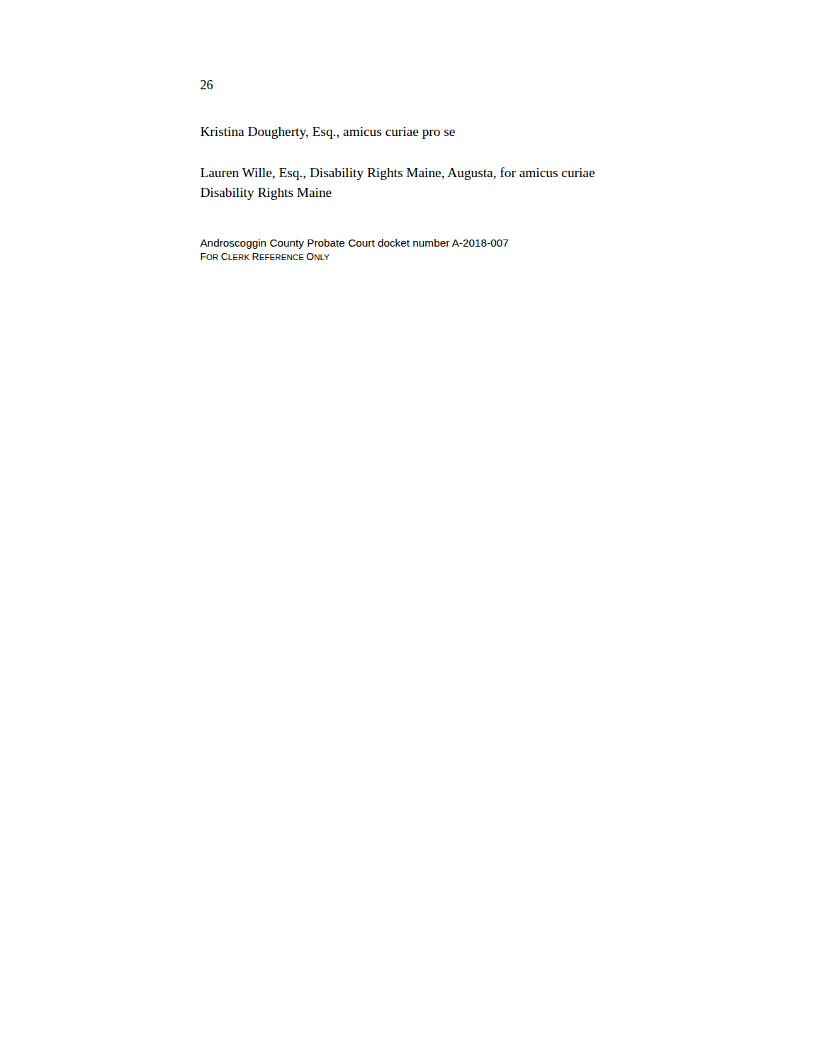26
Kristina Dougherty, Esq., amicus curiae pro se
Lauren Wille, Esq., Disability Rights Maine, Augusta, for amicus curiae Disability Rights Maine
Androscoggin County Probate Court docket number A-2018-007 FOR CLERK REFERENCE ONLY